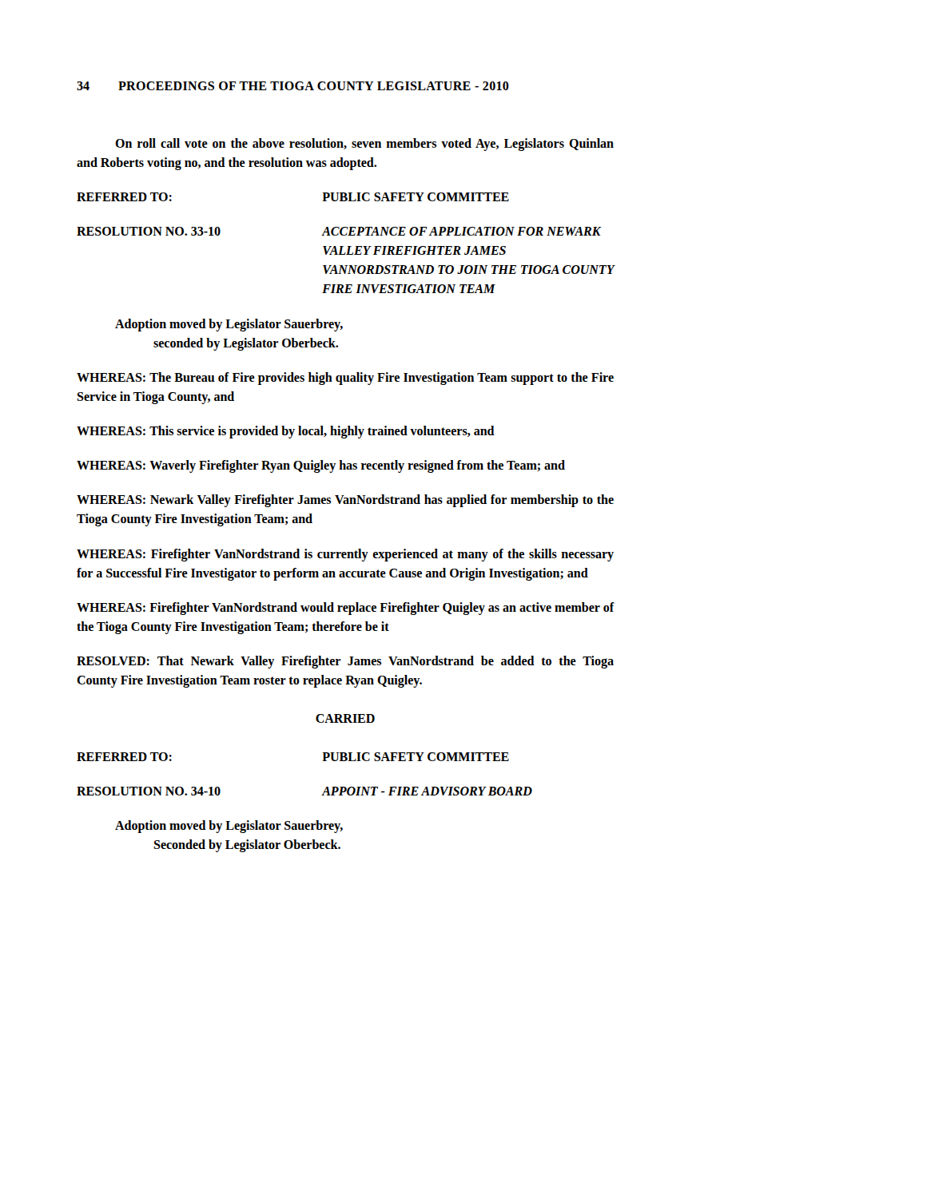34 PROCEEDINGS OF THE TIOGA COUNTY LEGISLATURE - 2010
On roll call vote on the above resolution, seven members voted Aye, Legislators Quinlan and Roberts voting no, and the resolution was adopted.
REFERRED TO:
PUBLIC SAFETY COMMITTEE
RESOLUTION NO. 33-10
ACCEPTANCE OF APPLICATION FOR NEWARK VALLEY FIREFIGHTER JAMES VANNORDSTRAND TO JOIN THE TIOGA COUNTY FIRE INVESTIGATION TEAM
Adoption moved by Legislator Sauerbrey, seconded by Legislator Oberbeck.
WHEREAS: The Bureau of Fire provides high quality Fire Investigation Team support to the Fire Service in Tioga County, and
WHEREAS: This service is provided by local, highly trained volunteers, and
WHEREAS: Waverly Firefighter Ryan Quigley has recently resigned from the Team; and
WHEREAS: Newark Valley Firefighter James VanNordstrand has applied for membership to the Tioga County Fire Investigation Team; and
WHEREAS: Firefighter VanNordstrand is currently experienced at many of the skills necessary for a Successful Fire Investigator to perform an accurate Cause and Origin Investigation; and
WHEREAS: Firefighter VanNordstrand would replace Firefighter Quigley as an active member of the Tioga County Fire Investigation Team; therefore be it
RESOLVED: That Newark Valley Firefighter James VanNordstrand be added to the Tioga County Fire Investigation Team roster to replace Ryan Quigley.
CARRIED
REFERRED TO:
PUBLIC SAFETY COMMITTEE
RESOLUTION NO. 34-10
APPOINT - FIRE ADVISORY BOARD
Adoption moved by Legislator Sauerbrey, Seconded by Legislator Oberbeck.